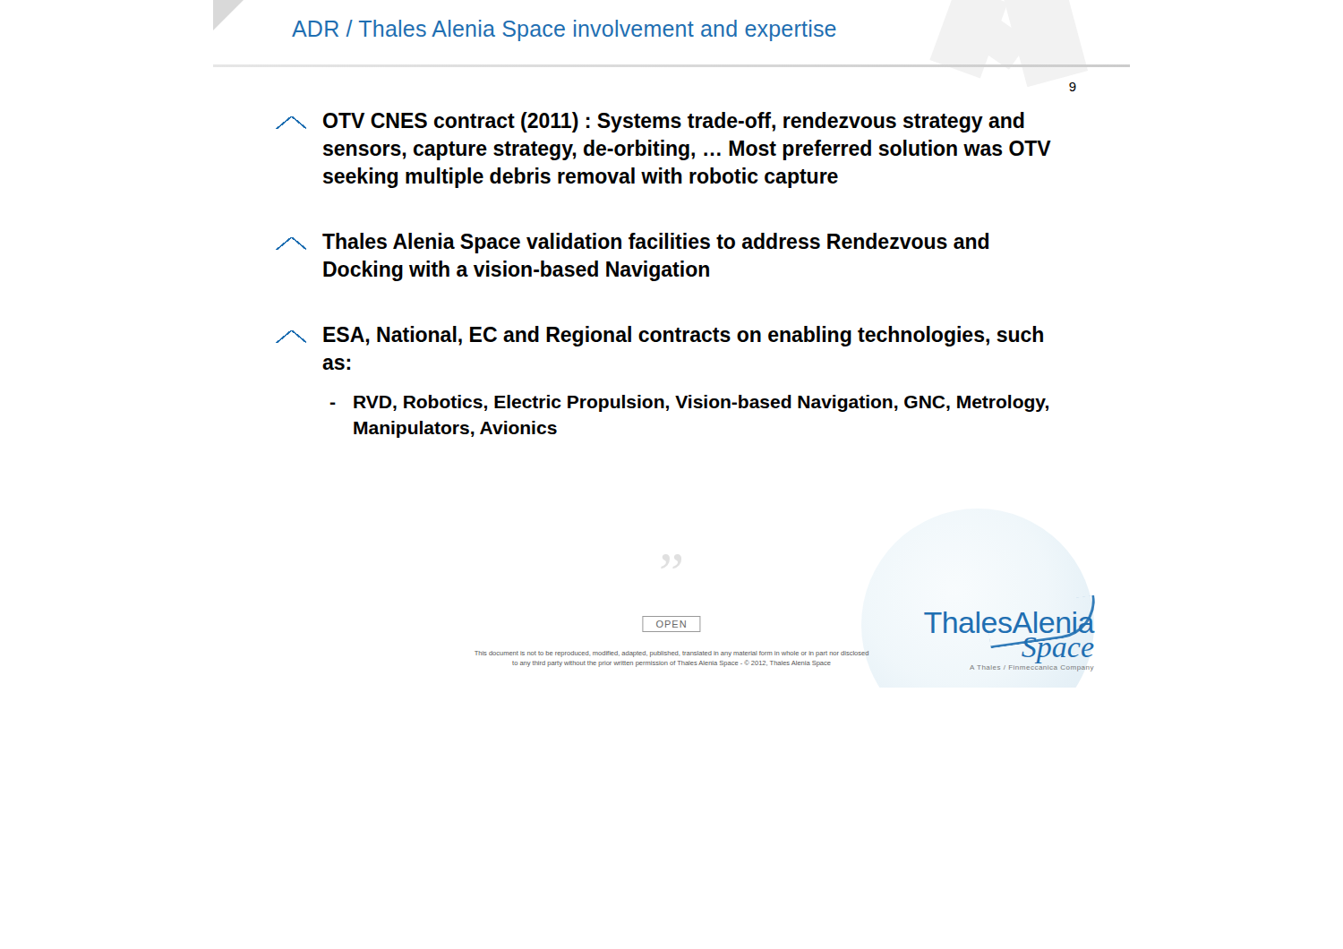ADR / Thales Alenia Space involvement and expertise
9
OTV CNES contract (2011) : Systems trade-off, rendezvous strategy and sensors, capture strategy, de-orbiting, … Most preferred solution was OTV seeking multiple debris removal with robotic capture
Thales Alenia Space validation facilities to address Rendezvous and Docking with a vision-based Navigation
ESA, National, EC and Regional contracts on enabling technologies, such as:
RVD, Robotics, Electric Propulsion, Vision-based Navigation, GNC, Metrology, Manipulators, Avionics
”
OPEN
This document is not to be reproduced, modified, adapted, published, translated in any material form in whole or in part nor disclosed
to any third party without the prior written permission of Thales Alenia Space - © 2012, Thales Alenia Space
Thales Alenia
Space
A Thales / Finmeccanica Company